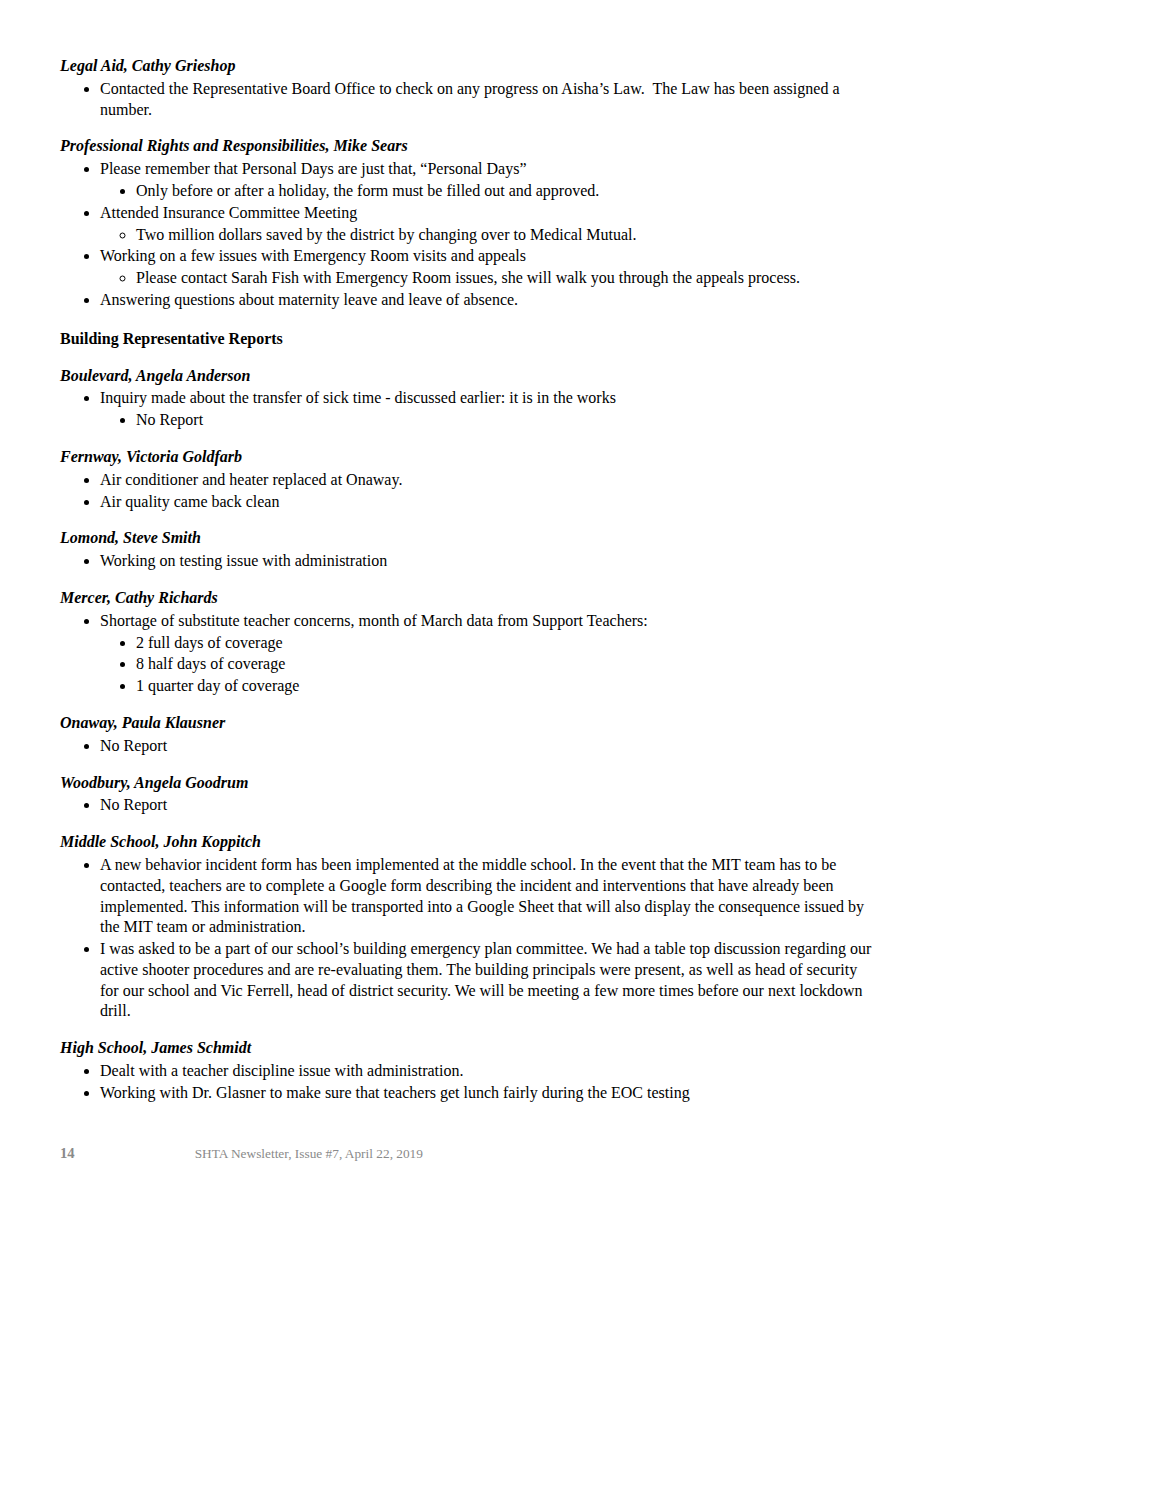Legal Aid, Cathy Grieshop
Contacted the Representative Board Office to check on any progress on Aisha’s Law. The Law has been assigned a number.
Professional Rights and Responsibilities, Mike Sears
Please remember that Personal Days are just that, “Personal Days”
Only before or after a holiday, the form must be filled out and approved.
Attended Insurance Committee Meeting
Two million dollars saved by the district by changing over to Medical Mutual.
Working on a few issues with Emergency Room visits and appeals
Please contact Sarah Fish with Emergency Room issues, she will walk you through the appeals process.
Answering questions about maternity leave and leave of absence.
Building Representative Reports
Boulevard, Angela Anderson
Inquiry made about the transfer of sick time - discussed earlier: it is in the works
No Report
Fernway, Victoria Goldfarb
Air conditioner and heater replaced at Onaway.
Air quality came back clean
Lomond, Steve Smith
Working on testing issue with administration
Mercer, Cathy Richards
Shortage of substitute teacher concerns, month of March data from Support Teachers:
2 full days of coverage
8 half days of coverage
1 quarter day of coverage
Onaway, Paula Klausner
No Report
Woodbury, Angela Goodrum
No Report
Middle School, John Koppitch
A new behavior incident form has been implemented at the middle school. In the event that the MIT team has to be contacted, teachers are to complete a Google form describing the incident and interventions that have already been implemented. This information will be transported into a Google Sheet that will also display the consequence issued by the MIT team or administration.
I was asked to be a part of our school’s building emergency plan committee. We had a table top discussion regarding our active shooter procedures and are re-evaluating them. The building principals were present, as well as head of security for our school and Vic Ferrell, head of district security. We will be meeting a few more times before our next lockdown drill.
High School, James Schmidt
Dealt with a teacher discipline issue with administration.
Working with Dr. Glasner to make sure that teachers get lunch fairly during the EOC testing
14 SHTA Newsletter, Issue #7, April 22, 2019